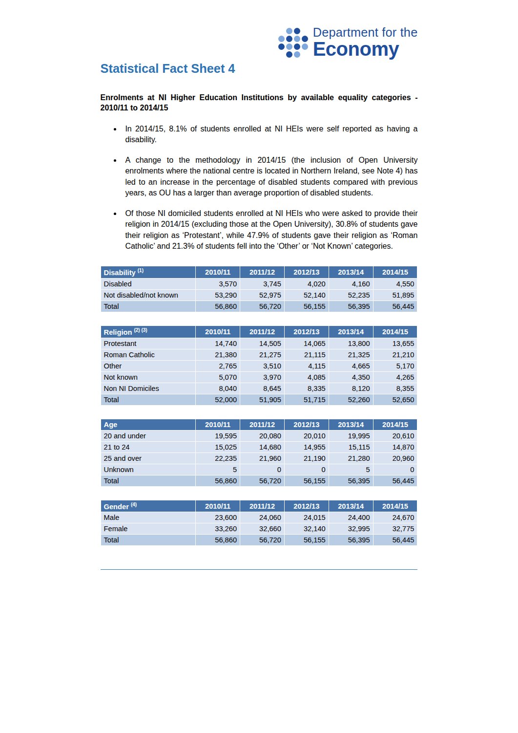Department for the
Economy
Statistical Fact Sheet 4
Enrolments at NI Higher Education Institutions by available equality categories - 2010/11 to 2014/15
In 2014/15, 8.1% of students enrolled at NI HEIs were self reported as having a disability.
A change to the methodology in 2014/15 (the inclusion of Open University enrolments where the national centre is located in Northern Ireland, see Note 4) has led to an increase in the percentage of disabled students compared with previous years, as OU has a larger than average proportion of disabled students.
Of those NI domiciled students enrolled at NI HEIs who were asked to provide their religion in 2014/15 (excluding those at the Open University), 30.8% of students gave their religion as ‘Protestant’, while 47.9% of students gave their religion as ‘Roman Catholic’ and 21.3% of students fell into the ‘Other’ or ‘Not Known’ categories.
| Disability (1) | 2010/11 | 2011/12 | 2012/13 | 2013/14 | 2014/15 |
| --- | --- | --- | --- | --- | --- |
| Disabled | 3,570 | 3,745 | 4,020 | 4,160 | 4,550 |
| Not disabled/not known | 53,290 | 52,975 | 52,140 | 52,235 | 51,895 |
| Total | 56,860 | 56,720 | 56,155 | 56,395 | 56,445 |
| Religion (2) (3) | 2010/11 | 2011/12 | 2012/13 | 2013/14 | 2014/15 |
| --- | --- | --- | --- | --- | --- |
| Protestant | 14,740 | 14,505 | 14,065 | 13,800 | 13,655 |
| Roman Catholic | 21,380 | 21,275 | 21,115 | 21,325 | 21,210 |
| Other | 2,765 | 3,510 | 4,115 | 4,665 | 5,170 |
| Not known | 5,070 | 3,970 | 4,085 | 4,350 | 4,265 |
| Non NI Domiciles | 8,040 | 8,645 | 8,335 | 8,120 | 8,355 |
| Total | 52,000 | 51,905 | 51,715 | 52,260 | 52,650 |
| Age | 2010/11 | 2011/12 | 2012/13 | 2013/14 | 2014/15 |
| --- | --- | --- | --- | --- | --- |
| 20 and under | 19,595 | 20,080 | 20,010 | 19,995 | 20,610 |
| 21 to 24 | 15,025 | 14,680 | 14,955 | 15,115 | 14,870 |
| 25 and over | 22,235 | 21,960 | 21,190 | 21,280 | 20,960 |
| Unknown | 5 | 0 | 0 | 5 | 0 |
| Total | 56,860 | 56,720 | 56,155 | 56,395 | 56,445 |
| Gender (4) | 2010/11 | 2011/12 | 2012/13 | 2013/14 | 2014/15 |
| --- | --- | --- | --- | --- | --- |
| Male | 23,600 | 24,060 | 24,015 | 24,400 | 24,670 |
| Female | 33,260 | 32,660 | 32,140 | 32,995 | 32,775 |
| Total | 56,860 | 56,720 | 56,155 | 56,395 | 56,445 |